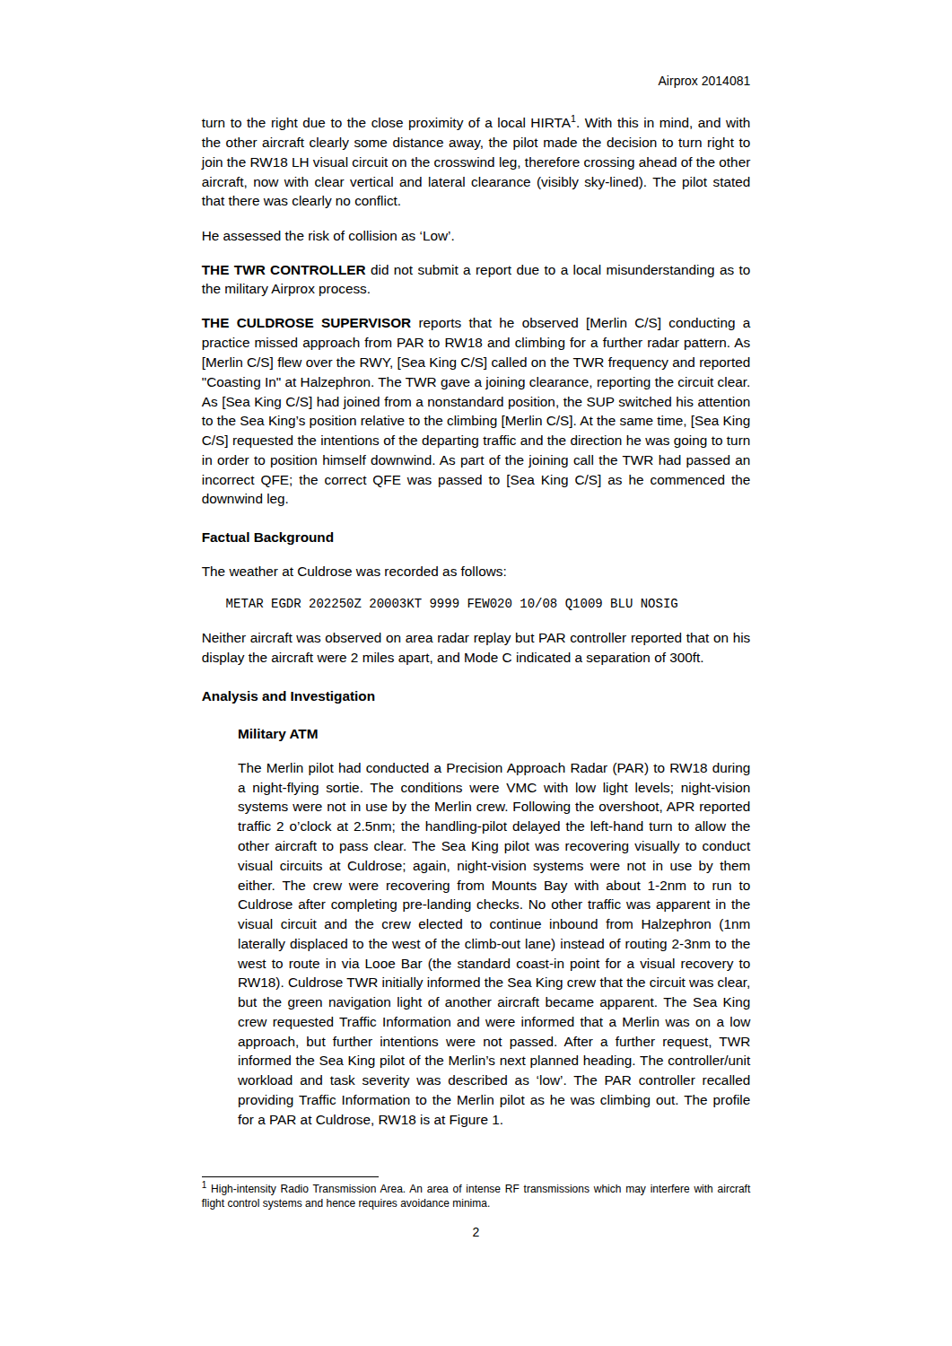Airprox 2014081
turn to the right due to the close proximity of a local HIRTA1. With this in mind, and with the other aircraft clearly some distance away, the pilot made the decision to turn right to join the RW18 LH visual circuit on the crosswind leg, therefore crossing ahead of the other aircraft, now with clear vertical and lateral clearance (visibly sky-lined). The pilot stated that there was clearly no conflict.
He assessed the risk of collision as ‘Low’.
THE TWR CONTROLLER did not submit a report due to a local misunderstanding as to the military Airprox process.
THE CULDROSE SUPERVISOR reports that he observed [Merlin C/S] conducting a practice missed approach from PAR to RW18 and climbing for a further radar pattern. As [Merlin C/S] flew over the RWY, [Sea King C/S] called on the TWR frequency and reported "Coasting In" at Halzephron. The TWR gave a joining clearance, reporting the circuit clear. As [Sea King C/S] had joined from a nonstandard position, the SUP switched his attention to the Sea King’s position relative to the climbing [Merlin C/S]. At the same time, [Sea King C/S] requested the intentions of the departing traffic and the direction he was going to turn in order to position himself downwind. As part of the joining call the TWR had passed an incorrect QFE; the correct QFE was passed to [Sea King C/S] as he commenced the downwind leg.
Factual Background
The weather at Culdrose was recorded as follows:
METAR EGDR 202250Z 20003KT 9999 FEW020 10/08 Q1009 BLU NOSIG
Neither aircraft was observed on area radar replay but PAR controller reported that on his display the aircraft were 2 miles apart, and Mode C indicated a separation of 300ft.
Analysis and Investigation
Military ATM
The Merlin pilot had conducted a Precision Approach Radar (PAR) to RW18 during a night-flying sortie. The conditions were VMC with low light levels; night-vision systems were not in use by the Merlin crew. Following the overshoot, APR reported traffic 2 o’clock at 2.5nm; the handling-pilot delayed the left-hand turn to allow the other aircraft to pass clear. The Sea King pilot was recovering visually to conduct visual circuits at Culdrose; again, night-vision systems were not in use by them either. The crew were recovering from Mounts Bay with about 1-2nm to run to Culdrose after completing pre-landing checks. No other traffic was apparent in the visual circuit and the crew elected to continue inbound from Halzephron (1nm laterally displaced to the west of the climb-out lane) instead of routing 2-3nm to the west to route in via Looe Bar (the standard coast-in point for a visual recovery to RW18). Culdrose TWR initially informed the Sea King crew that the circuit was clear, but the green navigation light of another aircraft became apparent. The Sea King crew requested Traffic Information and were informed that a Merlin was on a low approach, but further intentions were not passed. After a further request, TWR informed the Sea King pilot of the Merlin’s next planned heading. The controller/unit workload and task severity was described as ‘low’. The PAR controller recalled providing Traffic Information to the Merlin pilot as he was climbing out. The profile for a PAR at Culdrose, RW18 is at Figure 1.
1 High-intensity Radio Transmission Area. An area of intense RF transmissions which may interfere with aircraft flight control systems and hence requires avoidance minima.
2